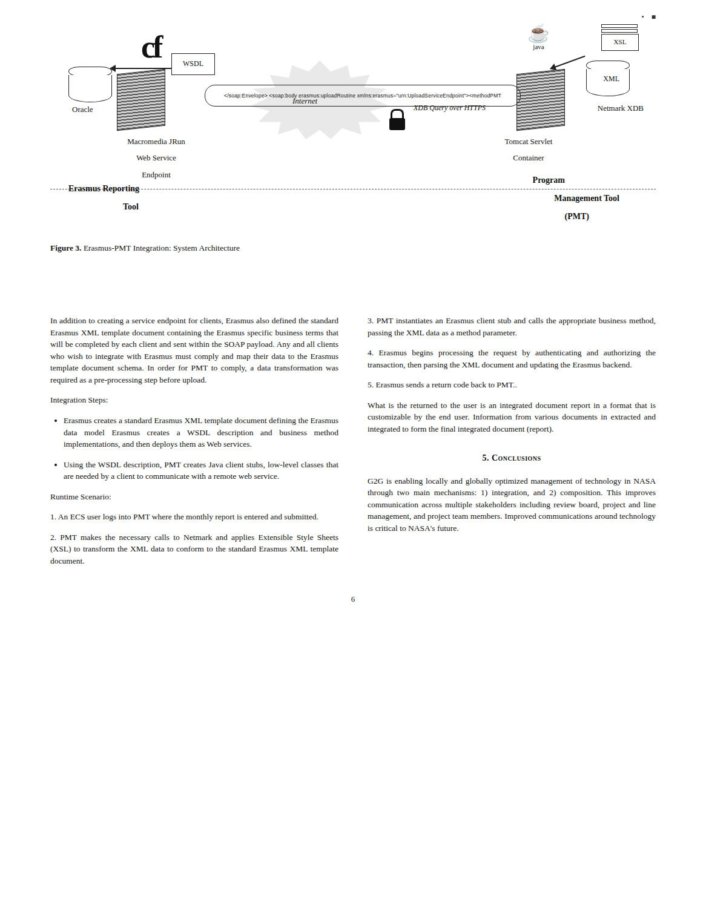• ■
cf
Oracle
WSDL
Internet
</soap:Envelope> <soap:body erasmus:uploadRoutine xmlns:erasmus="urn:UploadServiceEndpoint"><methodPMT
XDB Query over HTTPS
☕
java
XSL
XML
Netmark XDB
Macromedia JRun
Web Service
Endpoint
Tomcat Servlet
Container
Erasmus Reporting
Tool
Program
Management Tool
(PMT)
Figure 3. Erasmus-PMT Integration: System Architecture
In addition to creating a service endpoint for clients, Erasmus also defined the standard Erasmus XML template document containing the Erasmus specific business terms that will be completed by each client and sent within the SOAP payload. Any and all clients who wish to integrate with Erasmus must comply and map their data to the Erasmus template document schema. In order for PMT to comply, a data transformation was required as a pre-processing step before upload.
Integration Steps:
Erasmus creates a standard Erasmus XML template document defining the Erasmus data model Erasmus creates a WSDL description and business method implementations, and then deploys them as Web services.
Using the WSDL description, PMT creates Java client stubs, low-level classes that are needed by a client to communicate with a remote web service.
Runtime Scenario:
1. An ECS user logs into PMT where the monthly report is entered and submitted.
2. PMT makes the necessary calls to Netmark and applies Extensible Style Sheets (XSL) to transform the XML data to conform to the standard Erasmus XML template document.
3. PMT instantiates an Erasmus client stub and calls the appropriate business method, passing the XML data as a method parameter.
4. Erasmus begins processing the request by authenticating and authorizing the transaction, then parsing the XML document and updating the Erasmus backend.
5. Erasmus sends a return code back to PMT..
What is the returned to the user is an integrated document report in a format that is customizable by the end user. Information from various documents in extracted and integrated to form the final integrated document (report).
5. Conclusions
G2G is enabling locally and globally optimized management of technology in NASA through two main mechanisms: 1) integration, and 2) composition. This improves communication across multiple stakeholders including review board, project and line management, and project team members. Improved communications around technology is critical to NASA's future.
6